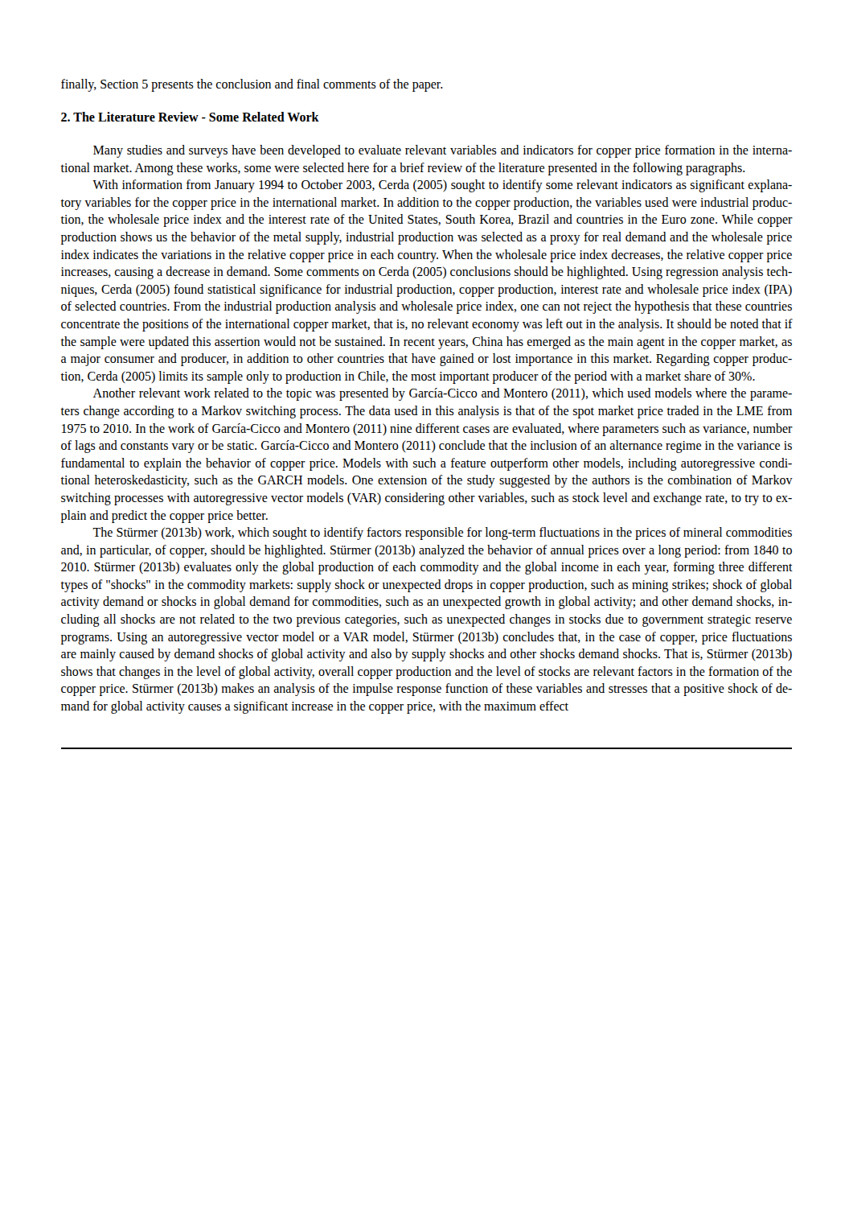finally, Section 5 presents the conclusion and final comments of the paper.
2. The Literature Review - Some Related Work
Many studies and surveys have been developed to evaluate relevant variables and indicators for copper price formation in the international market. Among these works, some were selected here for a brief review of the literature presented in the following paragraphs.
With information from January 1994 to October 2003, Cerda (2005) sought to identify some relevant indicators as significant explanatory variables for the copper price in the international market. In addition to the copper production, the variables used were industrial production, the wholesale price index and the interest rate of the United States, South Korea, Brazil and countries in the Euro zone. While copper production shows us the behavior of the metal supply, industrial production was selected as a proxy for real demand and the wholesale price index indicates the variations in the relative copper price in each country. When the wholesale price index decreases, the relative copper price increases, causing a decrease in demand. Some comments on Cerda (2005) conclusions should be highlighted. Using regression analysis techniques, Cerda (2005) found statistical significance for industrial production, copper production, interest rate and wholesale price index (IPA) of selected countries. From the industrial production analysis and wholesale price index, one can not reject the hypothesis that these countries concentrate the positions of the international copper market, that is, no relevant economy was left out in the analysis. It should be noted that if the sample were updated this assertion would not be sustained. In recent years, China has emerged as the main agent in the copper market, as a major consumer and producer, in addition to other countries that have gained or lost importance in this market. Regarding copper production, Cerda (2005) limits its sample only to production in Chile, the most important producer of the period with a market share of 30%.
Another relevant work related to the topic was presented by García-Cicco and Montero (2011), which used models where the parameters change according to a Markov switching process. The data used in this analysis is that of the spot market price traded in the LME from 1975 to 2010. In the work of García-Cicco and Montero (2011) nine different cases are evaluated, where parameters such as variance, number of lags and constants vary or be static. García-Cicco and Montero (2011) conclude that the inclusion of an alternance regime in the variance is fundamental to explain the behavior of copper price. Models with such a feature outperform other models, including autoregressive conditional heteroskedasticity, such as the GARCH models. One extension of the study suggested by the authors is the combination of Markov switching processes with autoregressive vector models (VAR) considering other variables, such as stock level and exchange rate, to try to explain and predict the copper price better.
The Stürmer (2013b) work, which sought to identify factors responsible for long-term fluctuations in the prices of mineral commodities and, in particular, of copper, should be highlighted. Stürmer (2013b) analyzed the behavior of annual prices over a long period: from 1840 to 2010. Stürmer (2013b) evaluates only the global production of each commodity and the global income in each year, forming three different types of "shocks" in the commodity markets: supply shock or unexpected drops in copper production, such as mining strikes; shock of global activity demand or shocks in global demand for commodities, such as an unexpected growth in global activity; and other demand shocks, including all shocks are not related to the two previous categories, such as unexpected changes in stocks due to government strategic reserve programs. Using an autoregressive vector model or a VAR model, Stürmer (2013b) concludes that, in the case of copper, price fluctuations are mainly caused by demand shocks of global activity and also by supply shocks and other shocks demand shocks. That is, Stürmer (2013b) shows that changes in the level of global activity, overall copper production and the level of stocks are relevant factors in the formation of the copper price. Stürmer (2013b) makes an analysis of the impulse response function of these variables and stresses that a positive shock of demand for global activity causes a significant increase in the copper price, with the maximum effect